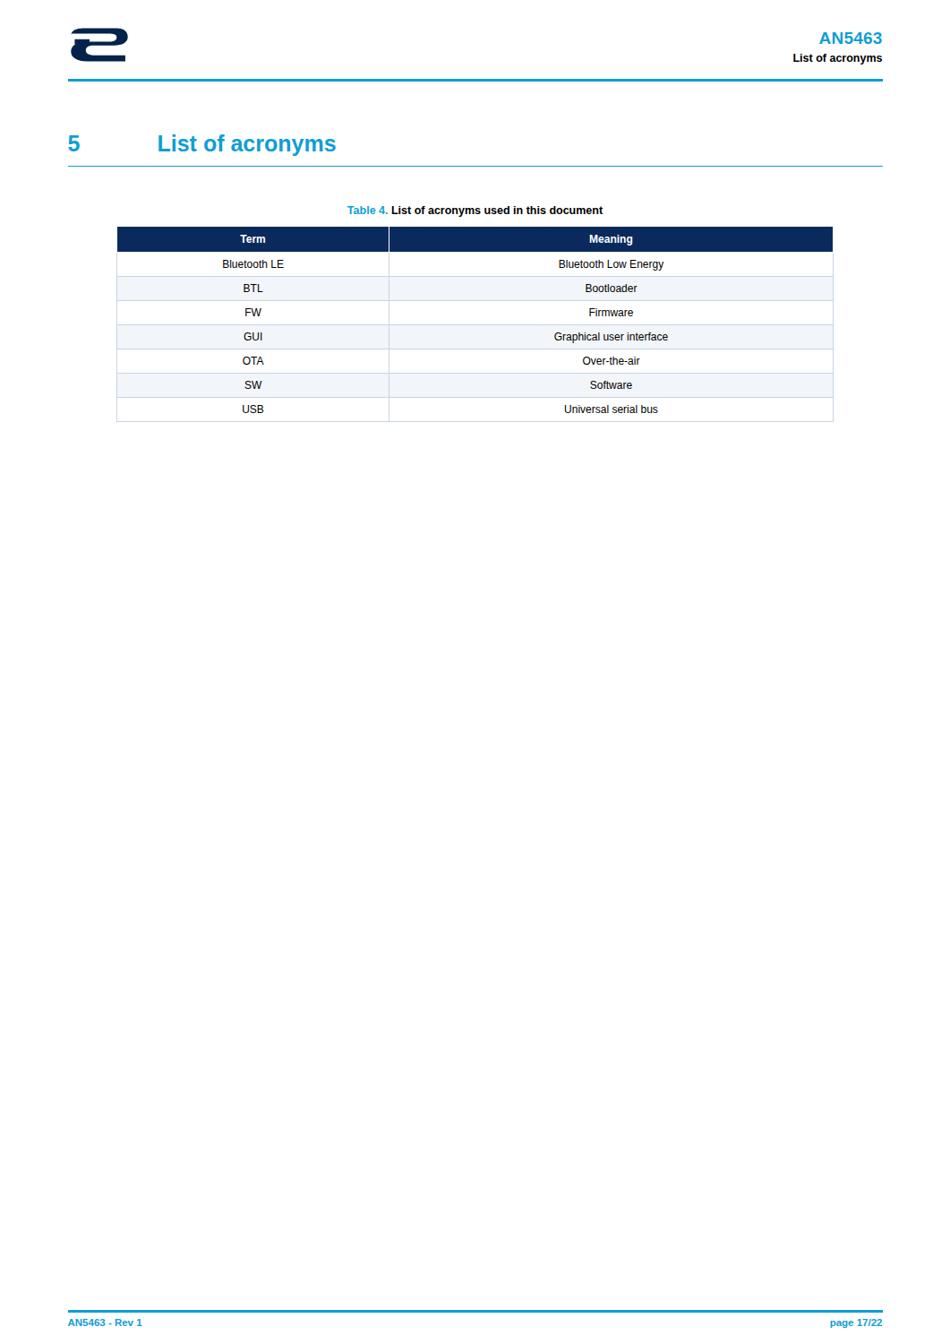AN5463
List of acronyms
5
List of acronyms
Table 4. List of acronyms used in this document
| Term | Meaning |
| --- | --- |
| Bluetooth LE | Bluetooth Low Energy |
| BTL | Bootloader |
| FW | Firmware |
| GUI | Graphical user interface |
| OTA | Over-the-air |
| SW | Software |
| USB | Universal serial bus |
AN5463 - Rev 1
page 17/22